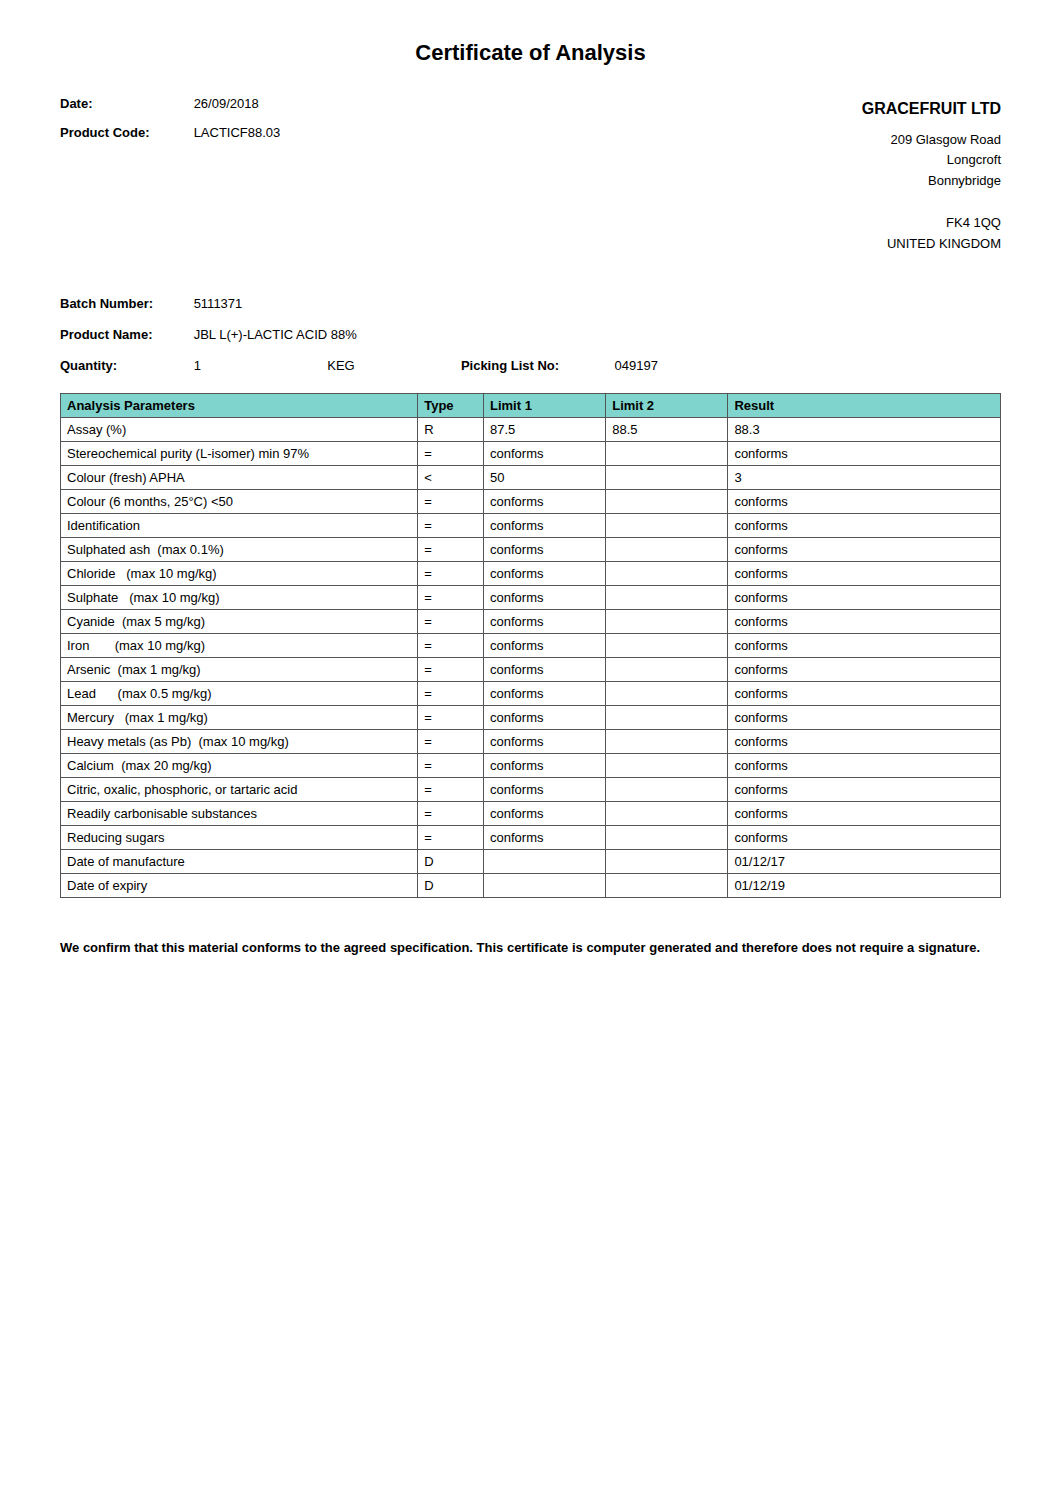Certificate of Analysis
Date: 26/09/2018
Product Code: LACTICF88.03
GRACEFRUIT LTD
209 Glasgow Road
Longcroft
Bonnybridge
FK4 1QQ
UNITED KINGDOM
Batch Number: 5111371
Product Name: JBL L(+)-LACTIC ACID 88%
Quantity: 1 KEG Picking List No: 049197
| Analysis Parameters | Type | Limit 1 | Limit 2 | Result |
| --- | --- | --- | --- | --- |
| Assay (%) | R | 87.5 | 88.5 | 88.3 |
| Stereochemical purity (L-isomer) min 97% | = | conforms | | conforms |
| Colour (fresh) APHA | < | 50 | | 3 |
| Colour (6 months, 25°C) <50 | = | conforms | | conforms |
| Identification | = | conforms | | conforms |
| Sulphated ash (max 0.1%) | = | conforms | | conforms |
| Chloride (max 10 mg/kg) | = | conforms | | conforms |
| Sulphate (max 10 mg/kg) | = | conforms | | conforms |
| Cyanide (max 5 mg/kg) | = | conforms | | conforms |
| Iron (max 10 mg/kg) | = | conforms | | conforms |
| Arsenic (max 1 mg/kg) | = | conforms | | conforms |
| Lead (max 0.5 mg/kg) | = | conforms | | conforms |
| Mercury (max 1 mg/kg) | = | conforms | | conforms |
| Heavy metals (as Pb) (max 10 mg/kg) | = | conforms | | conforms |
| Calcium (max 20 mg/kg) | = | conforms | | conforms |
| Citric, oxalic, phosphoric, or tartaric acid | = | conforms | | conforms |
| Readily carbonisable substances | = | conforms | | conforms |
| Reducing sugars | = | conforms | | conforms |
| Date of manufacture | D | | | 01/12/17 |
| Date of expiry | D | | | 01/12/19 |
We confirm that this material conforms to the agreed specification. This certificate is computer generated and therefore does not require a signature.